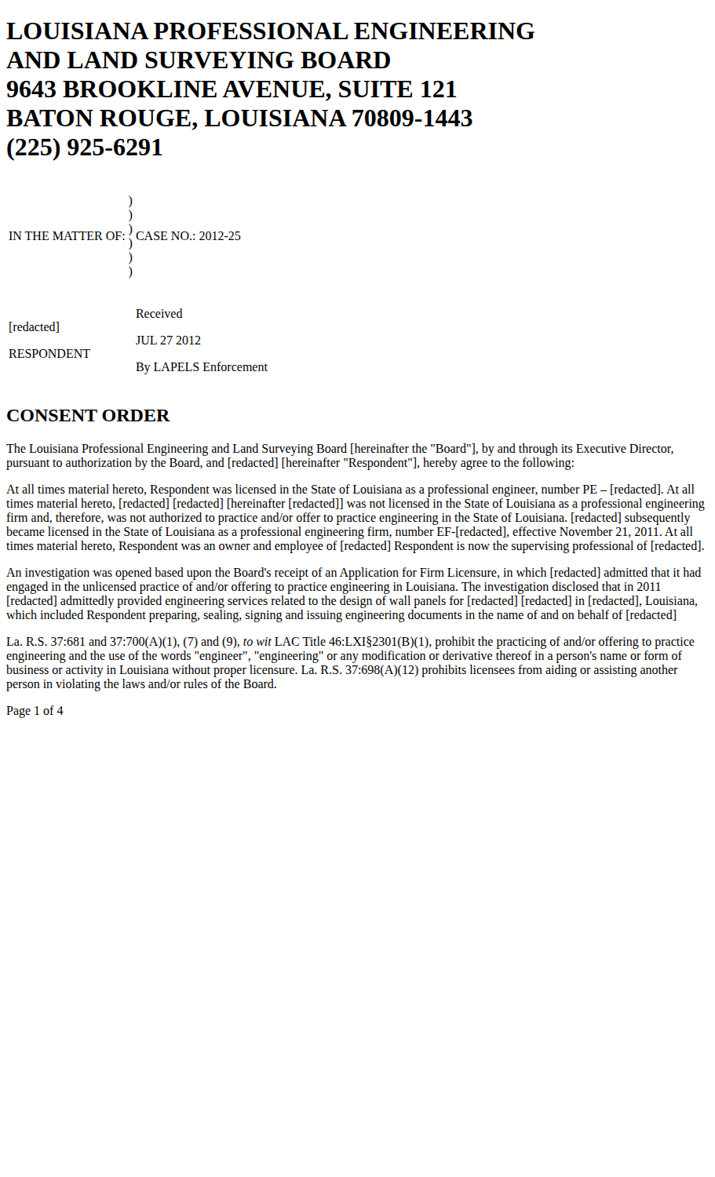LOUISIANA PROFESSIONAL ENGINEERING
AND LAND SURVEYING BOARD
9643 BROOKLINE AVENUE, SUITE 121
BATON ROUGE, LOUISIANA 70809-1443
(225) 925-6291
| IN THE MATTER OF: | ) ) ) ) ) ) | CASE NO.: 2012-25 |
| [redacted] RESPONDENT | | Received JUL 27 2012 By LAPELS Enforcement |
CONSENT ORDER
The Louisiana Professional Engineering and Land Surveying Board [hereinafter the "Board"], by and through its Executive Director, pursuant to authorization by the Board, and [redacted] [hereinafter "Respondent"], hereby agree to the following:
At all times material hereto, Respondent was licensed in the State of Louisiana as a professional engineer, number PE – [redacted]. At all times material hereto, [redacted] [redacted] [hereinafter [redacted]] was not licensed in the State of Louisiana as a professional engineering firm and, therefore, was not authorized to practice and/or offer to practice engineering in the State of Louisiana. [redacted] subsequently became licensed in the State of Louisiana as a professional engineering firm, number EF-[redacted], effective November 21, 2011. At all times material hereto, Respondent was an owner and employee of [redacted] Respondent is now the supervising professional of [redacted].
An investigation was opened based upon the Board's receipt of an Application for Firm Licensure, in which [redacted] admitted that it had engaged in the unlicensed practice of and/or offering to practice engineering in Louisiana. The investigation disclosed that in 2011 [redacted] admittedly provided engineering services related to the design of wall panels for [redacted] [redacted] in [redacted], Louisiana, which included Respondent preparing, sealing, signing and issuing engineering documents in the name of and on behalf of [redacted]
La. R.S. 37:681 and 37:700(A)(1), (7) and (9), to wit LAC Title 46:LXI§2301(B)(1), prohibit the practicing of and/or offering to practice engineering and the use of the words "engineer", "engineering" or any modification or derivative thereof in a person's name or form of business or activity in Louisiana without proper licensure. La. R.S. 37:698(A)(12) prohibits licensees from aiding or assisting another person in violating the laws and/or rules of the Board.
Page 1 of 4